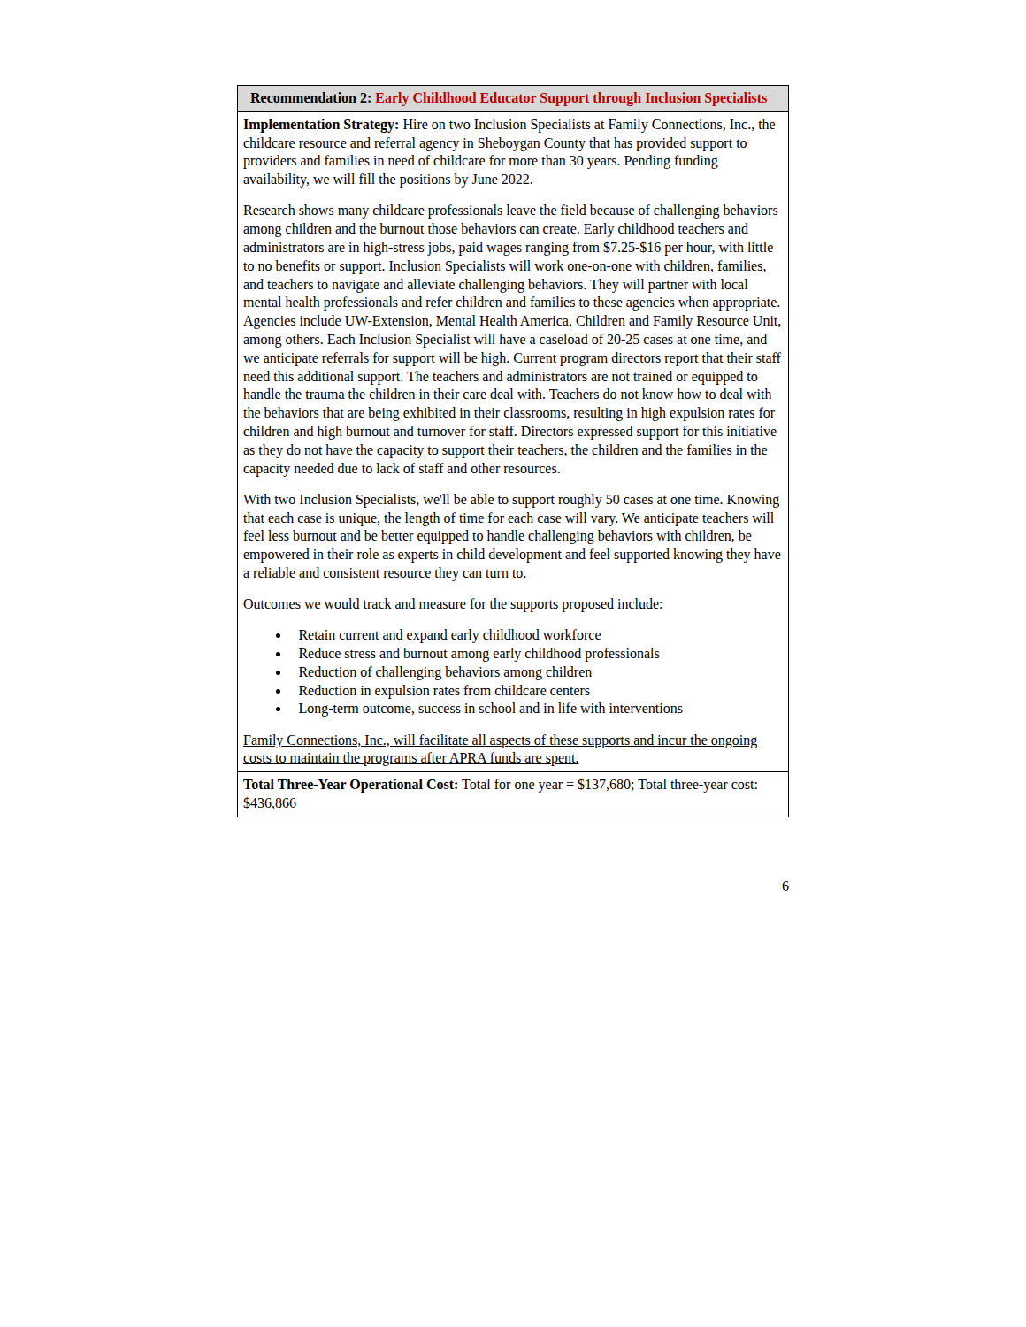| Recommendation 2: Early Childhood Educator Support through Inclusion Specialists |
| Implementation Strategy: Hire on two Inclusion Specialists at Family Connections, Inc., the childcare resource and referral agency in Sheboygan County that has provided support to providers and families in need of childcare for more than 30 years. Pending funding availability, we will fill the positions by June 2022. Research shows many childcare professionals leave the field because of challenging behaviors among children and the burnout those behaviors can create. Early childhood teachers and administrators are in high-stress jobs, paid wages ranging from $7.25-$16 per hour, with little to no benefits or support. Inclusion Specialists will work one-on-one with children, families, and teachers to navigate and alleviate challenging behaviors. They will partner with local mental health professionals and refer children and families to these agencies when appropriate. Agencies include UW-Extension, Mental Health America, Children and Family Resource Unit, among others. Each Inclusion Specialist will have a caseload of 20-25 cases at one time, and we anticipate referrals for support will be high. Current program directors report that their staff need this additional support. The teachers and administrators are not trained or equipped to handle the trauma the children in their care deal with. Teachers do not know how to deal with the behaviors that are being exhibited in their classrooms, resulting in high expulsion rates for children and high burnout and turnover for staff. Directors expressed support for this initiative as they do not have the capacity to support their teachers, the children and the families in the capacity needed due to lack of staff and other resources. With two Inclusion Specialists, we'll be able to support roughly 50 cases at one time. Knowing that each case is unique, the length of time for each case will vary. We anticipate teachers will feel less burnout and be better equipped to handle challenging behaviors with children, be empowered in their role as experts in child development and feel supported knowing they have a reliable and consistent resource they can turn to. Outcomes we would track and measure for the supports proposed include: Retain current and expand early childhood workforce Reduce stress and burnout among early childhood professionals Reduction of challenging behaviors among children Reduction in expulsion rates from childcare centers Long-term outcome, success in school and in life with interventions Family Connections, Inc., will facilitate all aspects of these supports and incur the ongoing costs to maintain the programs after APRA funds are spent. |
| Total Three-Year Operational Cost: Total for one year = $137,680; Total three-year cost: $436,866 |
6